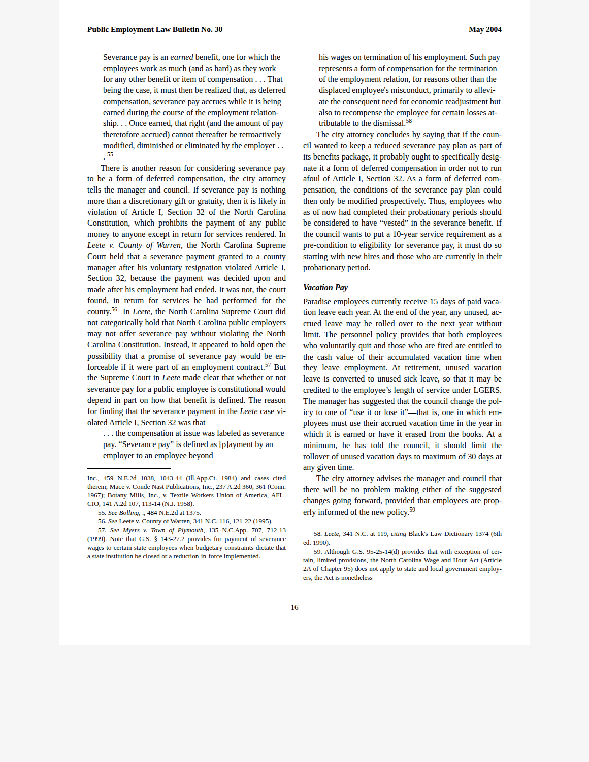Public Employment Law Bulletin No. 30 May 2004
Severance pay is an earned benefit, one for which the employees work as much (and as hard) as they work for any other benefit or item of compensation . . . That being the case, it must then be realized that, as deferred compensation, severance pay accrues while it is being earned during the course of the employment relationship. . . Once earned, that right (and the amount of pay theretofore accrued) cannot thereafter be retroactively modified, diminished or eliminated by the employer . . . 55
There is another reason for considering severance pay to be a form of deferred compensation, the city attorney tells the manager and council. If severance pay is nothing more than a discretionary gift or gratuity, then it is likely in violation of Article I, Section 32 of the North Carolina Constitution, which prohibits the payment of any public money to anyone except in return for services rendered. In Leete v. County of Warren, the North Carolina Supreme Court held that a severance payment granted to a county manager after his voluntary resignation violated Article I, Section 32, because the payment was decided upon and made after his employment had ended. It was not, the court found, in return for services he had performed for the county.56 In Leete, the North Carolina Supreme Court did not categorically hold that North Carolina public employers may not offer severance pay without violating the North Carolina Constitution. Instead, it appeared to hold open the possibility that a promise of severance pay would be enforceable if it were part of an employment contract.57 But the Supreme Court in Leete made clear that whether or not severance pay for a public employee is constitutional would depend in part on how that benefit is defined. The reason for finding that the severance payment in the Leete case violated Article I, Section 32 was that
. . . the compensation at issue was labeled as severance pay. “Severance pay” is defined as [p]ayment by an employer to an employee beyond
Inc., 459 N.E.2d 1038, 1043-44 (Ill.App.Ct. 1984) and cases cited therein; Mace v. Conde Nast Publications, Inc., 237 A.2d 360, 361 (Conn. 1967); Botany Mills, Inc., v. Textile Workers Union of America, AFL-CIO, 141 A.2d 107, 113-14 (N.J. 1958).
55. See Bolling, ., 484 N.E.2d at 1375.
56. See Leete v. County of Warren, 341 N.C. 116, 121-22 (1995).
57. See Myers v. Town of Plymouth, 135 N.C.App. 707, 712-13 (1999). Note that G.S. § 143-27.2 provides for payment of severance wages to certain state employees when budgetary constraints dictate that a state institution be closed or a reduction-in-force implemented.
his wages on termination of his employment. Such pay represents a form of compensation for the termination of the employment relation, for reasons other than the displaced employee's misconduct, primarily to alleviate the consequent need for economic readjustment but also to recompense the employee for certain losses attributable to the dismissal.58
The city attorney concludes by saying that if the council wanted to keep a reduced severance pay plan as part of its benefits package, it probably ought to specifically designate it a form of deferred compensation in order not to run afoul of Article I, Section 32. As a form of deferred compensation, the conditions of the severance pay plan could then only be modified prospectively. Thus, employees who as of now had completed their probationary periods should be considered to have “vested” in the severance benefit. If the council wants to put a 10-year service requirement as a pre-condition to eligibility for severance pay, it must do so starting with new hires and those who are currently in their probationary period.
Vacation Pay
Paradise employees currently receive 15 days of paid vacation leave each year. At the end of the year, any unused, accrued leave may be rolled over to the next year without limit. The personnel policy provides that both employees who voluntarily quit and those who are fired are entitled to the cash value of their accumulated vacation time when they leave employment. At retirement, unused vacation leave is converted to unused sick leave, so that it may be credited to the employee’s length of service under LGERS. The manager has suggested that the council change the policy to one of “use it or lose it”—that is, one in which employees must use their accrued vacation time in the year in which it is earned or have it erased from the books. At a minimum, he has told the council, it should limit the rollover of unused vacation days to maximum of 30 days at any given time.
The city attorney advises the manager and council that there will be no problem making either of the suggested changes going forward, provided that employees are properly informed of the new policy.59
58. Leete, 341 N.C. at 119, citing Black's Law Dictionary 1374 (6th ed. 1990).
59. Although G.S. 95-25-14(d) provides that with exception of certain, limited provisions, the North Carolina Wage and Hour Act (Article 2A of Chapter 95) does not apply to state and local government employers, the Act is nonetheless
16